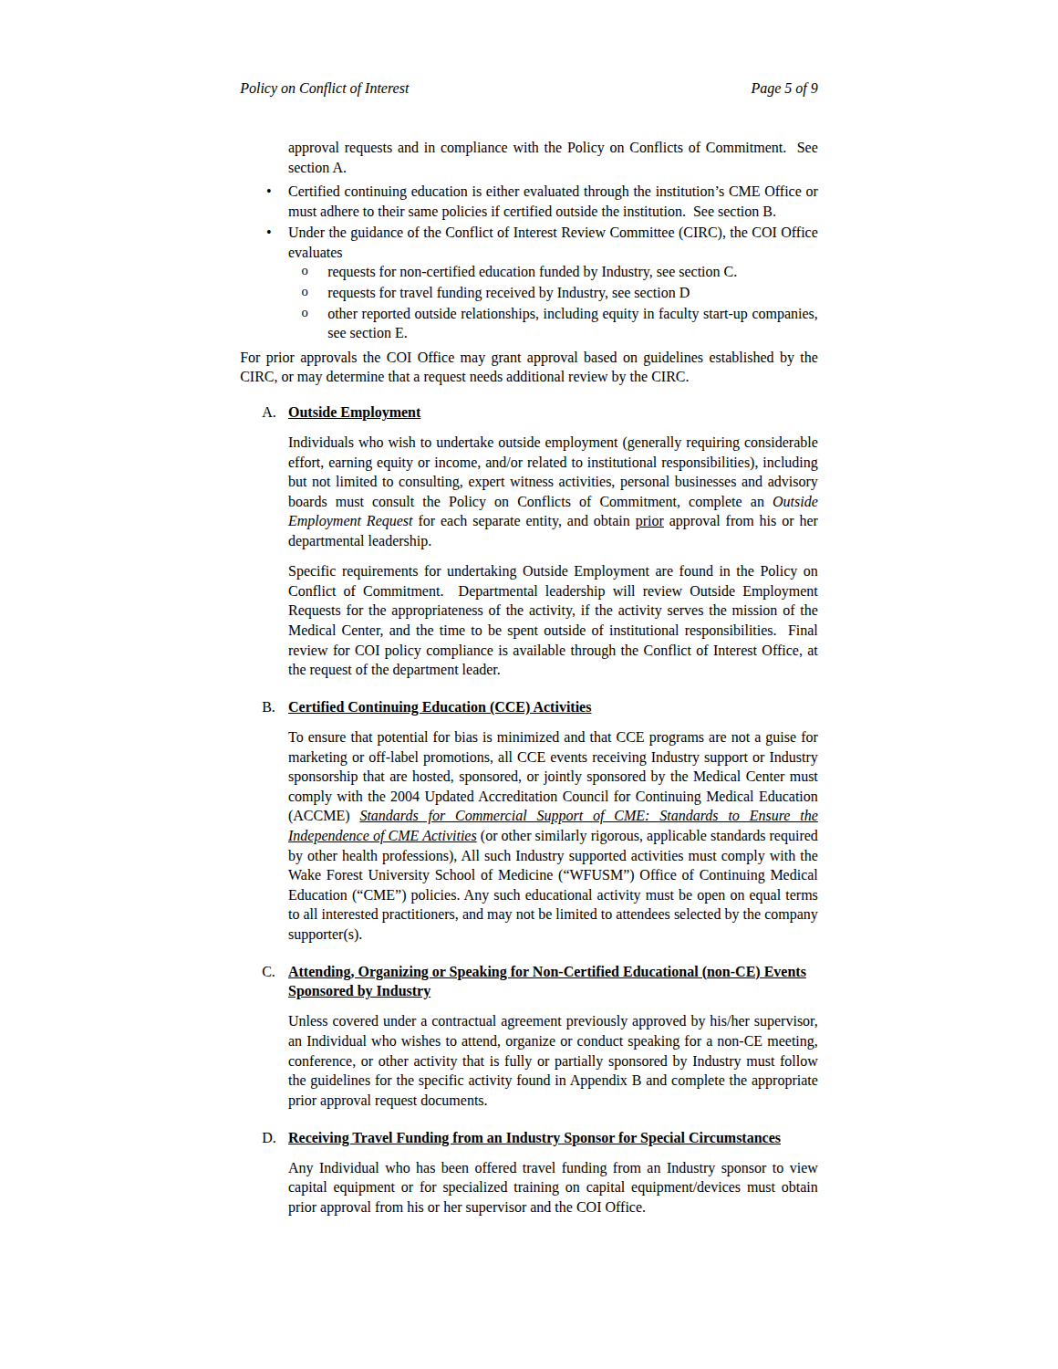Policy on Conflict of Interest
Page 5 of 9
approval requests and in compliance with the Policy on Conflicts of Commitment. See section A.
Certified continuing education is either evaluated through the institution’s CME Office or must adhere to their same policies if certified outside the institution. See section B.
Under the guidance of the Conflict of Interest Review Committee (CIRC), the COI Office evaluates
requests for non-certified education funded by Industry, see section C.
requests for travel funding received by Industry, see section D
other reported outside relationships, including equity in faculty start-up companies, see section E.
For prior approvals the COI Office may grant approval based on guidelines established by the CIRC, or may determine that a request needs additional review by the CIRC.
Outside Employment
Individuals who wish to undertake outside employment (generally requiring considerable effort, earning equity or income, and/or related to institutional responsibilities), including but not limited to consulting, expert witness activities, personal businesses and advisory boards must consult the Policy on Conflicts of Commitment, complete an Outside Employment Request for each separate entity, and obtain prior approval from his or her departmental leadership.
Specific requirements for undertaking Outside Employment are found in the Policy on Conflict of Commitment. Departmental leadership will review Outside Employment Requests for the appropriateness of the activity, if the activity serves the mission of the Medical Center, and the time to be spent outside of institutional responsibilities. Final review for COI policy compliance is available through the Conflict of Interest Office, at the request of the department leader.
Certified Continuing Education (CCE) Activities
To ensure that potential for bias is minimized and that CCE programs are not a guise for marketing or off-label promotions, all CCE events receiving Industry support or Industry sponsorship that are hosted, sponsored, or jointly sponsored by the Medical Center must comply with the 2004 Updated Accreditation Council for Continuing Medical Education (ACCME) Standards for Commercial Support of CME: Standards to Ensure the Independence of CME Activities (or other similarly rigorous, applicable standards required by other health professions), All such Industry supported activities must comply with the Wake Forest University School of Medicine (“WFUSM”) Office of Continuing Medical Education (“CME”) policies. Any such educational activity must be open on equal terms to all interested practitioners, and may not be limited to attendees selected by the company supporter(s).
Attending, Organizing or Speaking for Non-Certified Educational (non-CE) Events Sponsored by Industry
Unless covered under a contractual agreement previously approved by his/her supervisor, an Individual who wishes to attend, organize or conduct speaking for a non-CE meeting, conference, or other activity that is fully or partially sponsored by Industry must follow the guidelines for the specific activity found in Appendix B and complete the appropriate prior approval request documents.
Receiving Travel Funding from an Industry Sponsor for Special Circumstances
Any Individual who has been offered travel funding from an Industry sponsor to view capital equipment or for specialized training on capital equipment/devices must obtain prior approval from his or her supervisor and the COI Office.